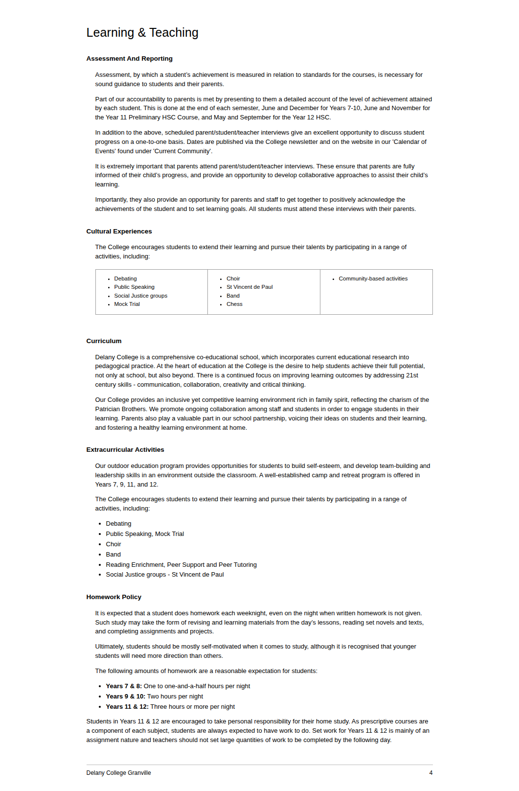Learning & Teaching
Assessment And Reporting
Assessment, by which a student’s achievement is measured in relation to standards for the courses, is necessary for sound guidance to students and their parents.
Part of our accountability to parents is met by presenting to them a detailed account of the level of achievement attained by each student. This is done at the end of each semester, June and December for Years 7-10, June and November for the Year 11 Preliminary HSC Course, and May and September for the Year 12 HSC.
In addition to the above, scheduled parent/student/teacher interviews give an excellent opportunity to discuss student progress on a one-to-one basis. Dates are published via the College newsletter and on the website in our 'Calendar of Events' found under 'Current Community'.
It is extremely important that parents attend parent/student/teacher interviews. These ensure that parents are fully informed of their child’s progress, and provide an opportunity to develop collaborative approaches to assist their child’s learning.
Importantly, they also provide an opportunity for parents and staff to get together to positively acknowledge the achievements of the student and to set learning goals. All students must attend these interviews with their parents.
Cultural Experiences
The College encourages students to extend their learning and pursue their talents by participating in a range of activities, including:
| Debating Public Speaking Social Justice groups Mock Trial | Choir St Vincent de Paul Band Chess | Community-based activities |
Curriculum
Delany College is a comprehensive co-educational school, which incorporates current educational research into pedagogical practice. At the heart of education at the College is the desire to help students achieve their full potential, not only at school, but also beyond. There is a continued focus on improving learning outcomes by addressing 21st century skills - communication, collaboration, creativity and critical thinking.
Our College provides an inclusive yet competitive learning environment rich in family spirit, reflecting the charism of the Patrician Brothers. We promote ongoing collaboration among staff and students in order to engage students in their learning. Parents also play a valuable part in our school partnership, voicing their ideas on students and their learning, and fostering a healthy learning environment at home.
Extracurricular Activities
Our outdoor education program provides opportunities for students to build self-esteem, and develop team-building and leadership skills in an environment outside the classroom. A well-established camp and retreat program is offered in Years 7, 9, 11, and 12.
The College encourages students to extend their learning and pursue their talents by participating in a range of activities, including:
Debating
Public Speaking, Mock Trial
Choir
Band
Reading Enrichment, Peer Support and Peer Tutoring
Social Justice groups - St Vincent de Paul
Homework Policy
It is expected that a student does homework each weeknight, even on the night when written homework is not given. Such study may take the form of revising and learning materials from the day’s lessons, reading set novels and texts, and completing assignments and projects.
Ultimately, students should be mostly self-motivated when it comes to study, although it is recognised that younger students will need more direction than others.
The following amounts of homework are a reasonable expectation for students:
Years 7 & 8: One to one-and-a-half hours per night
Years 9 & 10: Two hours per night
Years 11 & 12: Three hours or more per night
Students in Years 11 & 12 are encouraged to take personal responsibility for their home study. As prescriptive courses are a component of each subject, students are always expected to have work to do. Set work for Years 11 & 12 is mainly of an assignment nature and teachers should not set large quantities of work to be completed by the following day.
Delany College Granville 4